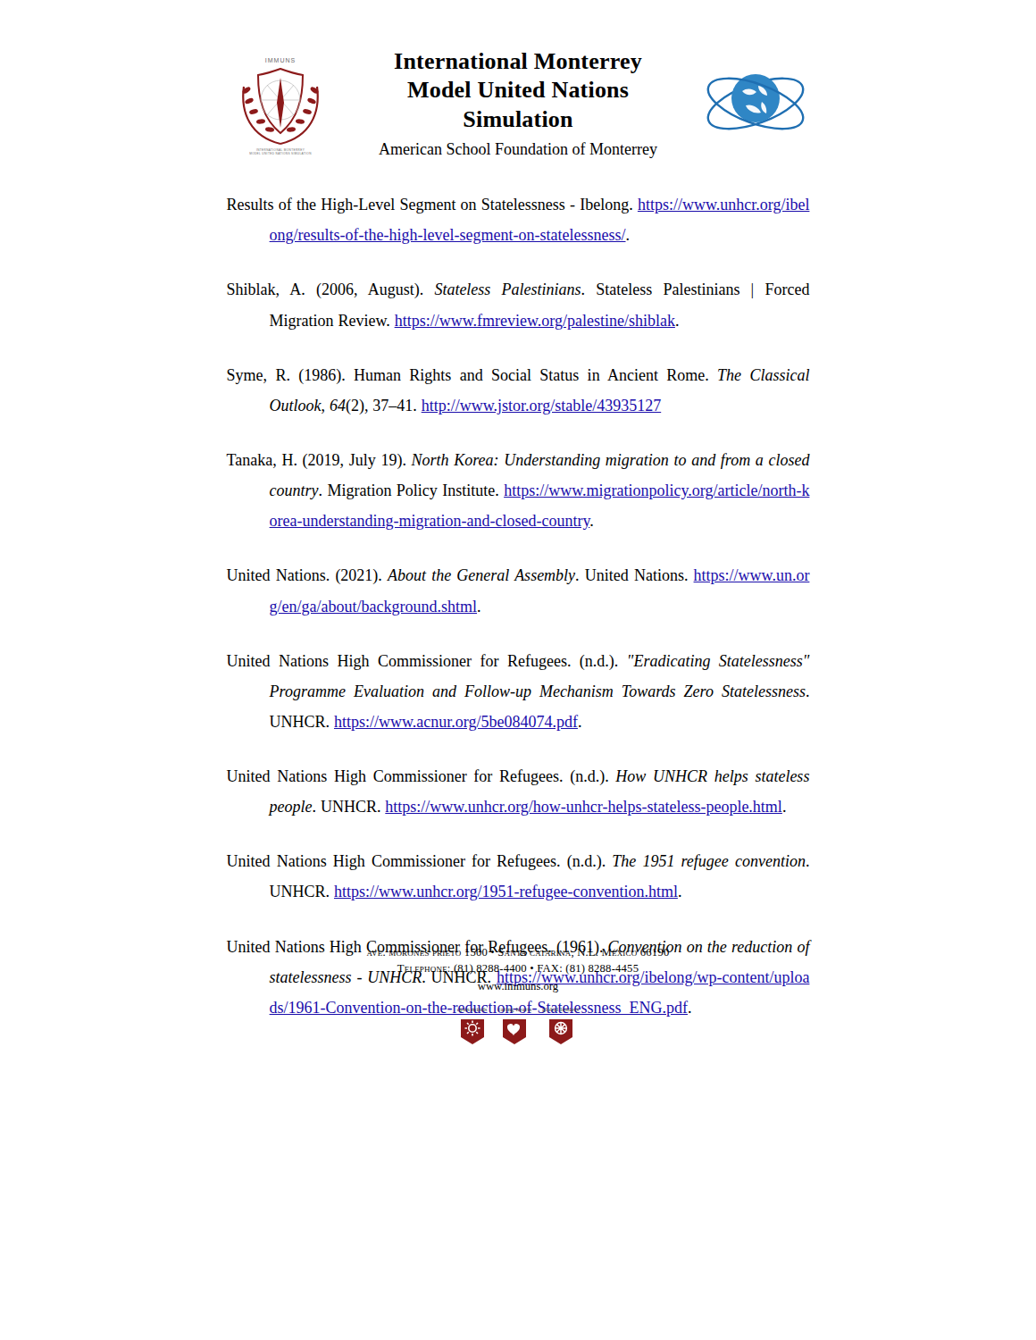IMMUNS INTERNATIONAL MONTERREY MODEL UNITED NATIONS SIMULATION
International Monterrey
Model United Nations Simulation
American School Foundation of Monterrey
THIMUN
Results of the High-Level Segment on Statelessness - Ibelong. https://www.unhcr.org/ibelong/results-of-the-high-level-segment-on-statelessness/.
Shiblak, A. (2006, August). Stateless Palestinians. Stateless Palestinians | Forced Migration Review. https://www.fmreview.org/palestine/shiblak.
Syme, R. (1986). Human Rights and Social Status in Ancient Rome. The Classical Outlook, 64(2), 37–41. http://www.jstor.org/stable/43935127
Tanaka, H. (2019, July 19). North Korea: Understanding migration to and from a closed country. Migration Policy Institute. https://www.migrationpolicy.org/article/north-korea-understanding-migration-and-closed-country.
United Nations. (2021). About the General Assembly. United Nations. https://www.un.org/en/ga/about/background.shtml.
United Nations High Commissioner for Refugees. (n.d.). "Eradicating Statelessness" Programme Evaluation and Follow-up Mechanism Towards Zero Statelessness. UNHCR. https://www.acnur.org/5be084074.pdf.
United Nations High Commissioner for Refugees. (n.d.). How UNHCR helps stateless people. UNHCR. https://www.unhcr.org/how-unhcr-helps-stateless-people.html.
United Nations High Commissioner for Refugees. (n.d.). The 1951 refugee convention. UNHCR. https://www.unhcr.org/1951-refugee-convention.html.
United Nations High Commissioner for Refugees. (1961). Convention on the reduction of statelessness - UNHCR. UNHCR. https://www.unhcr.org/ibelong/wp-content/uploads/1961-Convention-on-the-reduction-of-Statelessness_ENG.pdf.
ave. morones prieto 1500 • Santa catarina, N.L. México 66190
Telephone: (81) 8288-4400 • FAX: (81) 8288-4455
www.immuns.org
open minds
caring hearts
global leaders